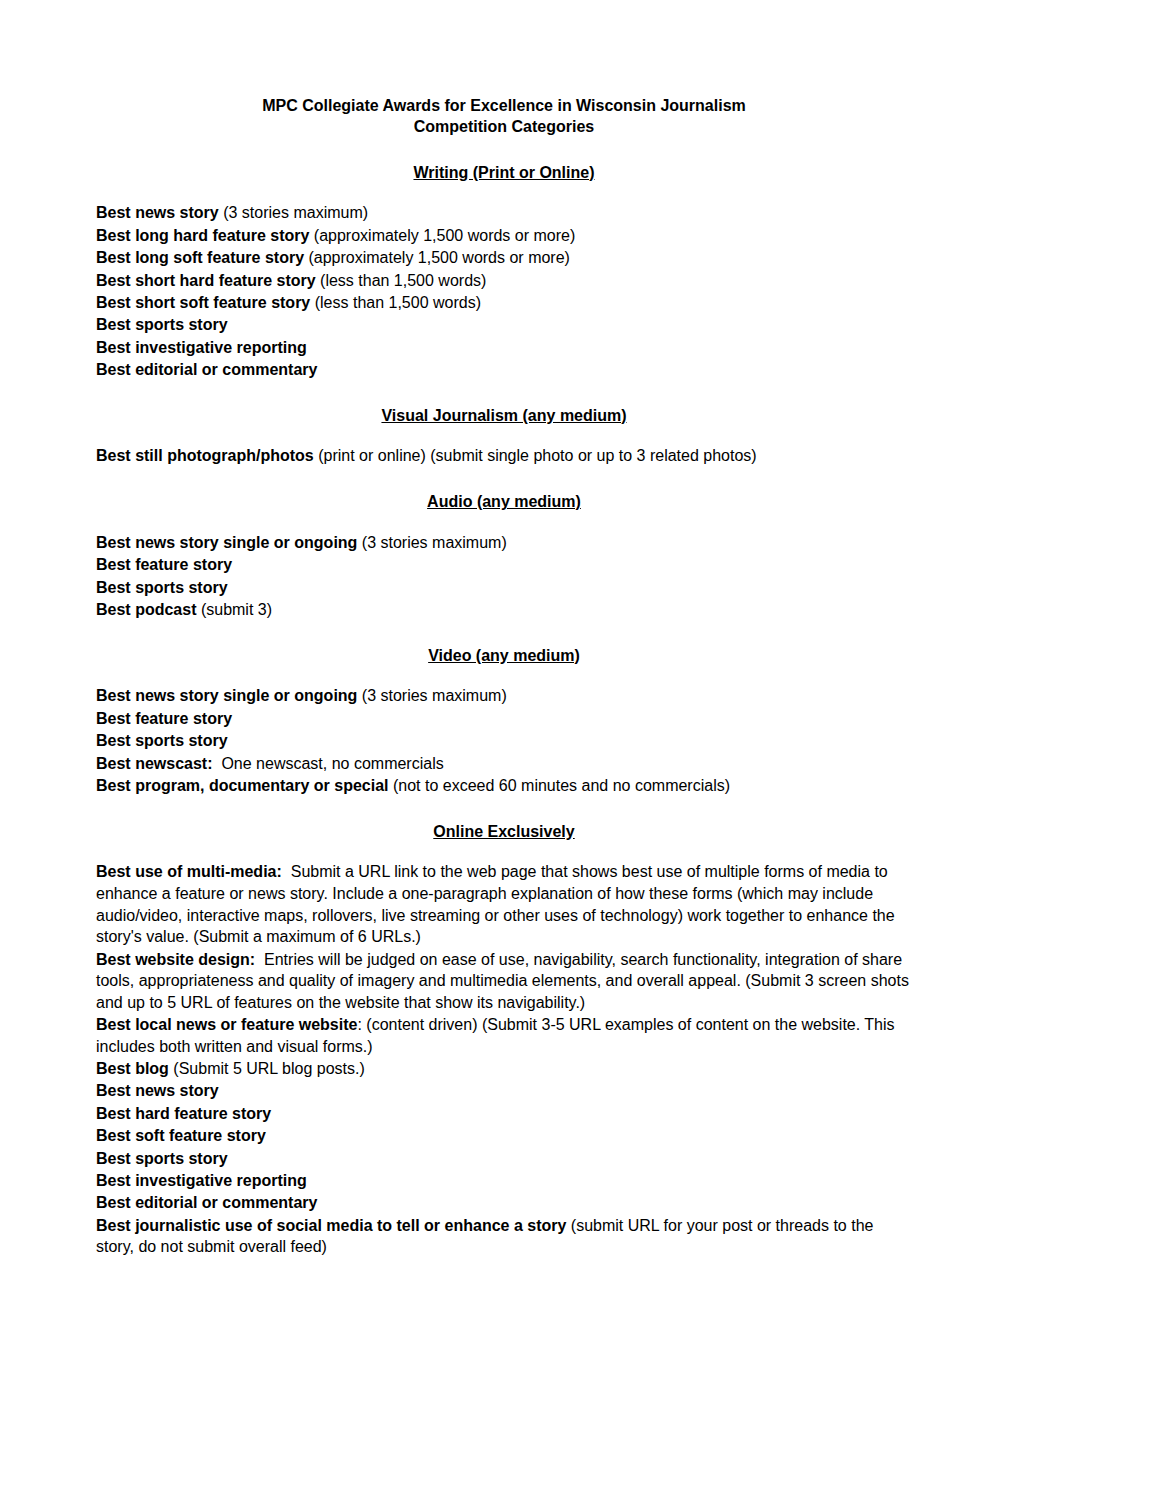MPC Collegiate Awards for Excellence in Wisconsin Journalism
Competition Categories
Writing (Print or Online)
Best news story (3 stories maximum)
Best long hard feature story (approximately 1,500 words or more)
Best long soft feature story (approximately 1,500 words or more)
Best short hard feature story (less than 1,500 words)
Best short soft feature story (less than 1,500 words)
Best sports story
Best investigative reporting
Best editorial or commentary
Visual Journalism (any medium)
Best still photograph/photos (print or online) (submit single photo or up to 3 related photos)
Audio (any medium)
Best news story single or ongoing (3 stories maximum)
Best feature story
Best sports story
Best podcast (submit 3)
Video (any medium)
Best news story single or ongoing (3 stories maximum)
Best feature story
Best sports story
Best newscast: One newscast, no commercials
Best program, documentary or special (not to exceed 60 minutes and no commercials)
Online Exclusively
Best use of multi-media: Submit a URL link to the web page that shows best use of multiple forms of media to enhance a feature or news story. Include a one-paragraph explanation of how these forms (which may include audio/video, interactive maps, rollovers, live streaming or other uses of technology) work together to enhance the story's value. (Submit a maximum of 6 URLs.)
Best website design: Entries will be judged on ease of use, navigability, search functionality, integration of share tools, appropriateness and quality of imagery and multimedia elements, and overall appeal. (Submit 3 screen shots and up to 5 URL of features on the website that show its navigability.)
Best local news or feature website: (content driven) (Submit 3-5 URL examples of content on the website. This includes both written and visual forms.)
Best blog (Submit 5 URL blog posts.)
Best news story
Best hard feature story
Best soft feature story
Best sports story
Best investigative reporting
Best editorial or commentary
Best journalistic use of social media to tell or enhance a story (submit URL for your post or threads to the story, do not submit overall feed)